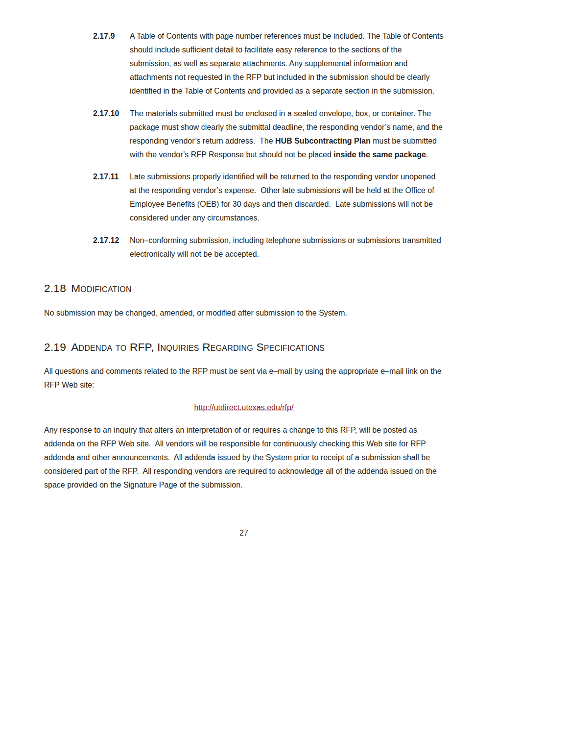2.17.9
A Table of Contents with page number references must be included. The Table of Contents should include sufficient detail to facilitate easy reference to the sections of the submission, as well as separate attachments. Any supplemental information and attachments not requested in the RFP but included in the submission should be clearly identified in the Table of Contents and provided as a separate section in the submission.
2.17.10
The materials submitted must be enclosed in a sealed envelope, box, or container. The package must show clearly the submittal deadline, the responding vendor’s name, and the responding vendor’s return address. The HUB Subcontracting Plan must be submitted with the vendor’s RFP Response but should not be placed inside the same package.
2.17.11
Late submissions properly identified will be returned to the responding vendor unopened at the responding vendor’s expense. Other late submissions will be held at the Office of Employee Benefits (OEB) for 30 days and then discarded. Late submissions will not be considered under any circumstances.
2.17.12
Non–conforming submission, including telephone submissions or submissions transmitted electronically will not be be accepted.
2.18 Modification
No submission may be changed, amended, or modified after submission to the System.
2.19 Addenda to RFP, Inquiries Regarding Specifications
All questions and comments related to the RFP must be sent via e–mail by using the appropriate e–mail link on the RFP Web site:
http://utdirect.utexas.edu/rfp/
Any response to an inquiry that alters an interpretation of or requires a change to this RFP, will be posted as addenda on the RFP Web site. All vendors will be responsible for continuously checking this Web site for RFP addenda and other announcements. All addenda issued by the System prior to receipt of a submission shall be considered part of the RFP. All responding vendors are required to acknowledge all of the addenda issued on the space provided on the Signature Page of the submission.
27